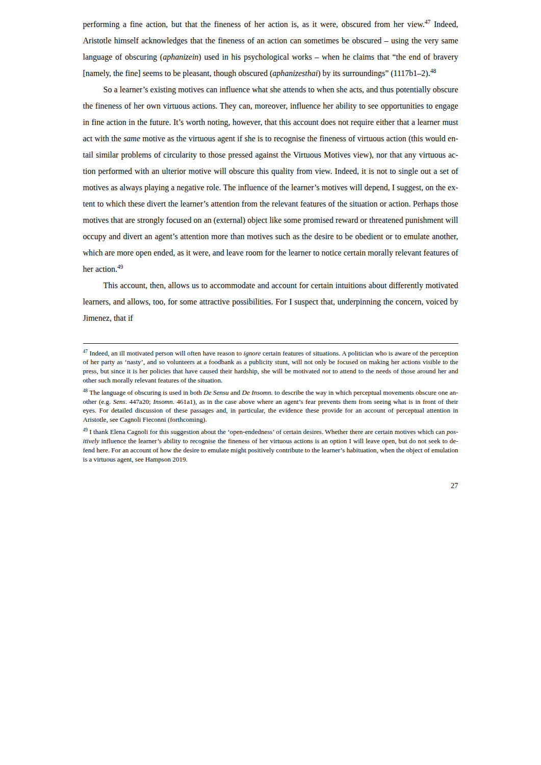performing a fine action, but that the fineness of her action is, as it were, obscured from her view.47 Indeed, Aristotle himself acknowledges that the fineness of an action can sometimes be obscured – using the very same language of obscuring (aphanizein) used in his psychological works – when he claims that “the end of bravery [namely, the fine] seems to be pleasant, though obscured (aphanizesthai) by its surroundings” (1117b1–2).48
So a learner’s existing motives can influence what she attends to when she acts, and thus potentially obscure the fineness of her own virtuous actions. They can, moreover, influence her ability to see opportunities to engage in fine action in the future. It’s worth noting, however, that this account does not require either that a learner must act with the same motive as the virtuous agent if she is to recognise the fineness of virtuous action (this would entail similar problems of circularity to those pressed against the Virtuous Motives view), nor that any virtuous action performed with an ulterior motive will obscure this quality from view. Indeed, it is not to single out a set of motives as always playing a negative role. The influence of the learner’s motives will depend, I suggest, on the extent to which these divert the learner’s attention from the relevant features of the situation or action. Perhaps those motives that are strongly focused on an (external) object like some promised reward or threatened punishment will occupy and divert an agent’s attention more than motives such as the desire to be obedient or to emulate another, which are more open ended, as it were, and leave room for the learner to notice certain morally relevant features of her action.49
This account, then, allows us to accommodate and account for certain intuitions about differently motivated learners, and allows, too, for some attractive possibilities. For I suspect that, underpinning the concern, voiced by Jimenez, that if
47 Indeed, an ill motivated person will often have reason to ignore certain features of situations. A politician who is aware of the perception of her party as ‘nasty’, and so volunteers at a foodbank as a publicity stunt, will not only be focused on making her actions visible to the press, but since it is her policies that have caused their hardship, she will be motivated not to attend to the needs of those around her and other such morally relevant features of the situation.
48 The language of obscuring is used in both De Sensu and De Insomn. to describe the way in which perceptual movements obscure one another (e.g. Sens. 447a20; Insomn. 461a1), as in the case above where an agent’s fear prevents them from seeing what is in front of their eyes. For detailed discussion of these passages and, in particular, the evidence these provide for an account of perceptual attention in Aristotle, see Cagnoli Fieconni (forthcoming).
49 I thank Elena Cagnoli for this suggestion about the ‘open-endedness’ of certain desires. Whether there are certain motives which can positively influence the learner’s ability to recognise the fineness of her virtuous actions is an option I will leave open, but do not seek to defend here. For an account of how the desire to emulate might positively contribute to the learner’s habituation, when the object of emulation is a virtuous agent, see Hampson 2019.
27